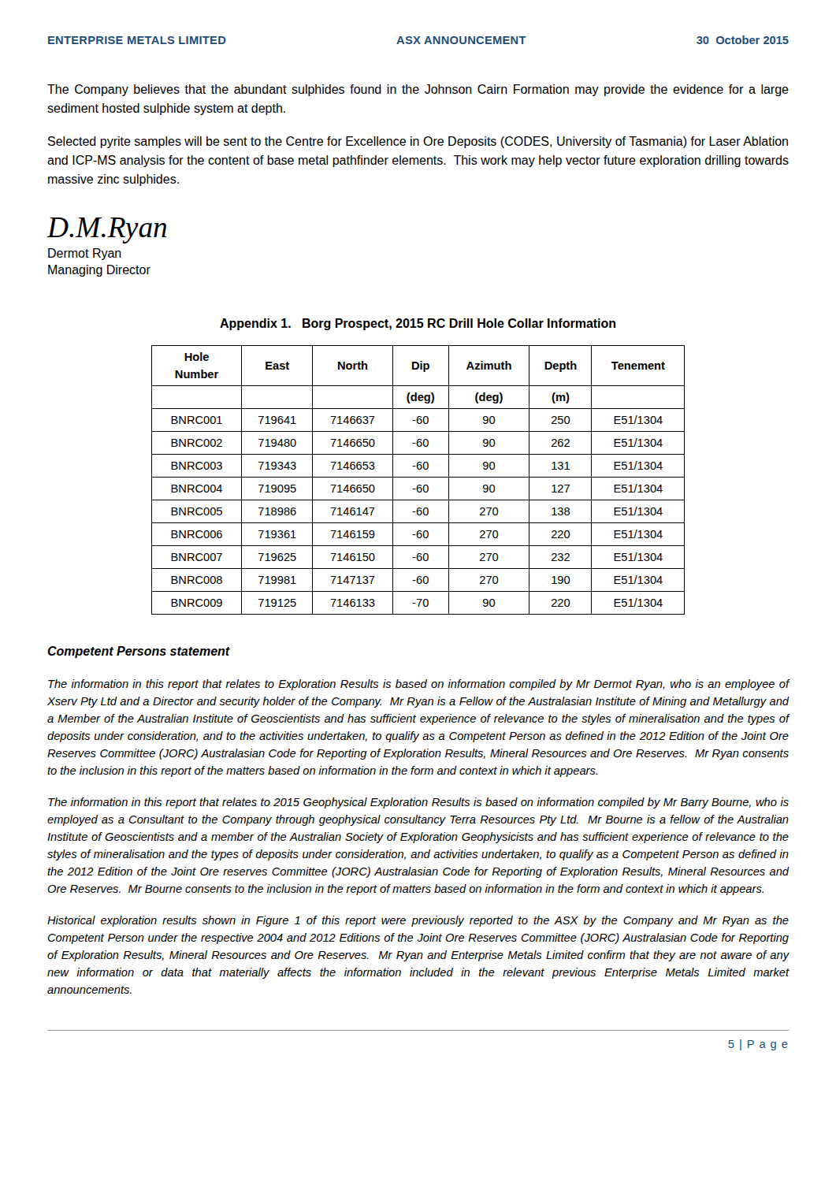ENTERPRISE METALS LIMITED ASX ANNOUNCEMENT 30 October 2015
The Company believes that the abundant sulphides found in the Johnson Cairn Formation may provide the evidence for a large sediment hosted sulphide system at depth.
Selected pyrite samples will be sent to the Centre for Excellence in Ore Deposits (CODES, University of Tasmania) for Laser Ablation and ICP-MS analysis for the content of base metal pathfinder elements. This work may help vector future exploration drilling towards massive zinc sulphides.
D.M.Ryan
Dermot Ryan
Managing Director
Appendix 1. Borg Prospect, 2015 RC Drill Hole Collar Information
| Hole Number | East | North | Dip | Azimuth | Depth | Tenement |
| --- | --- | --- | --- | --- | --- | --- |
| | | | (deg) | (deg) | (m) | |
| BNRC001 | 719641 | 7146637 | -60 | 90 | 250 | E51/1304 |
| BNRC002 | 719480 | 7146650 | -60 | 90 | 262 | E51/1304 |
| BNRC003 | 719343 | 7146653 | -60 | 90 | 131 | E51/1304 |
| BNRC004 | 719095 | 7146650 | -60 | 90 | 127 | E51/1304 |
| BNRC005 | 718986 | 7146147 | -60 | 270 | 138 | E51/1304 |
| BNRC006 | 719361 | 7146159 | -60 | 270 | 220 | E51/1304 |
| BNRC007 | 719625 | 7146150 | -60 | 270 | 232 | E51/1304 |
| BNRC008 | 719981 | 7147137 | -60 | 270 | 190 | E51/1304 |
| BNRC009 | 719125 | 7146133 | -70 | 90 | 220 | E51/1304 |
Competent Persons statement
The information in this report that relates to Exploration Results is based on information compiled by Mr Dermot Ryan, who is an employee of Xserv Pty Ltd and a Director and security holder of the Company. Mr Ryan is a Fellow of the Australasian Institute of Mining and Metallurgy and a Member of the Australian Institute of Geoscientists and has sufficient experience of relevance to the styles of mineralisation and the types of deposits under consideration, and to the activities undertaken, to qualify as a Competent Person as defined in the 2012 Edition of the Joint Ore Reserves Committee (JORC) Australasian Code for Reporting of Exploration Results, Mineral Resources and Ore Reserves. Mr Ryan consents to the inclusion in this report of the matters based on information in the form and context in which it appears.
The information in this report that relates to 2015 Geophysical Exploration Results is based on information compiled by Mr Barry Bourne, who is employed as a Consultant to the Company through geophysical consultancy Terra Resources Pty Ltd. Mr Bourne is a fellow of the Australian Institute of Geoscientists and a member of the Australian Society of Exploration Geophysicists and has sufficient experience of relevance to the styles of mineralisation and the types of deposits under consideration, and activities undertaken, to qualify as a Competent Person as defined in the 2012 Edition of the Joint Ore reserves Committee (JORC) Australasian Code for Reporting of Exploration Results, Mineral Resources and Ore Reserves. Mr Bourne consents to the inclusion in the report of matters based on information in the form and context in which it appears.
Historical exploration results shown in Figure 1 of this report were previously reported to the ASX by the Company and Mr Ryan as the Competent Person under the respective 2004 and 2012 Editions of the Joint Ore Reserves Committee (JORC) Australasian Code for Reporting of Exploration Results, Mineral Resources and Ore Reserves. Mr Ryan and Enterprise Metals Limited confirm that they are not aware of any new information or data that materially affects the information included in the relevant previous Enterprise Metals Limited market announcements.
5 | P a g e